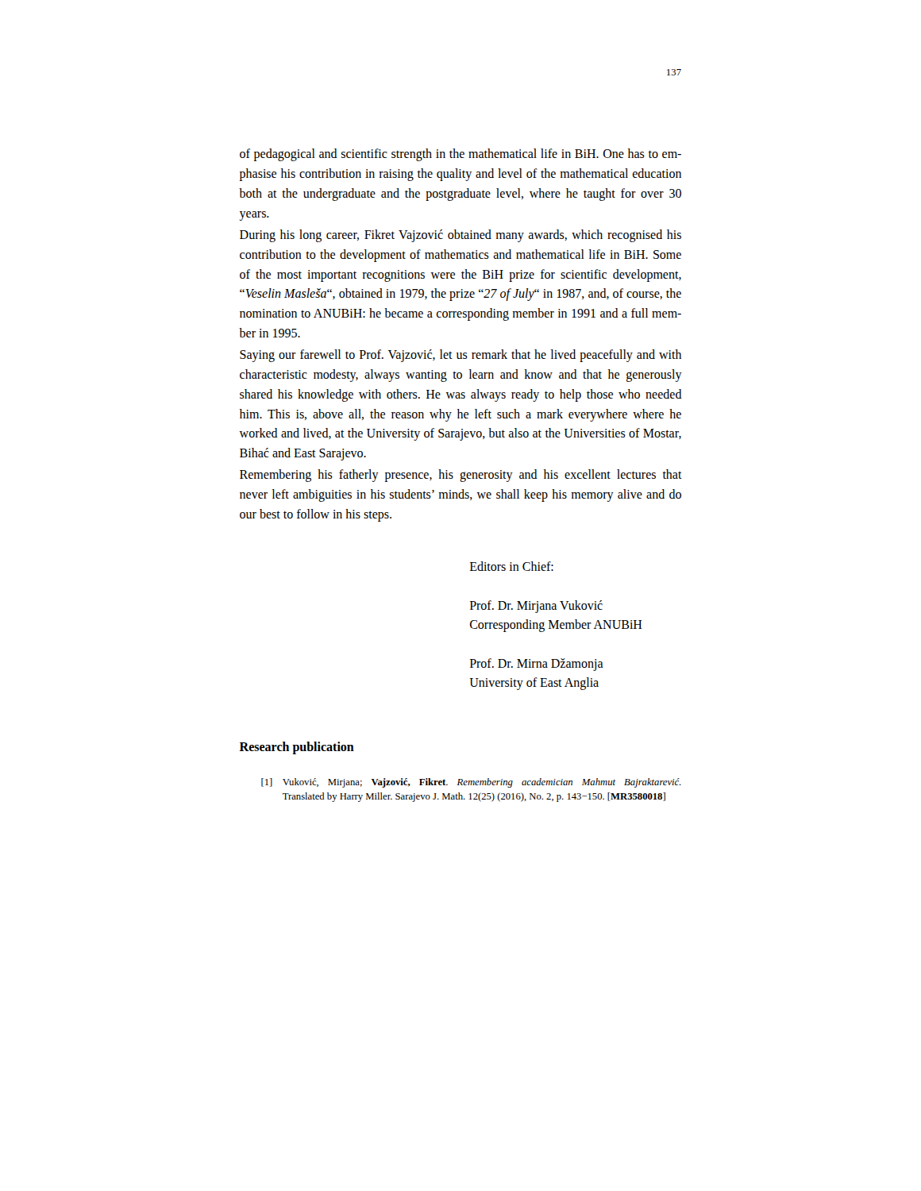137
of pedagogical and scientific strength in the mathematical life in BiH. One has to emphasise his contribution in raising the quality and level of the mathematical education both at the undergraduate and the postgraduate level, where he taught for over 30 years.
During his long career, Fikret Vajzović obtained many awards, which recognised his contribution to the development of mathematics and mathematical life in BiH. Some of the most important recognitions were the BiH prize for scientific development, “Veselin Masleša“, obtained in 1979, the prize “27 of July“ in 1987, and, of course, the nomination to ANUBiH: he became a corresponding member in 1991 and a full member in 1995.
Saying our farewell to Prof. Vajzović, let us remark that he lived peacefully and with characteristic modesty, always wanting to learn and know and that he generously shared his knowledge with others. He was always ready to help those who needed him. This is, above all, the reason why he left such a mark everywhere where he worked and lived, at the University of Sarajevo, but also at the Universities of Mostar, Bihać and East Sarajevo.
Remembering his fatherly presence, his generosity and his excellent lectures that never left ambiguities in his students’ minds, we shall keep his memory alive and do our best to follow in his steps.
Editors in Chief:
Prof. Dr. Mirjana Vuković
Corresponding Member ANUBiH
Prof. Dr. Mirna Džamonja
University of East Anglia
Research publication
[1]
Vuković, Mirjana; Vajzović, Fikret. Remembering academician Mahmut Bajraktarević. Translated by Harry Miller. Sarajevo J. Math. 12(25) (2016), No. 2, p. 143−150. [MR3580018]